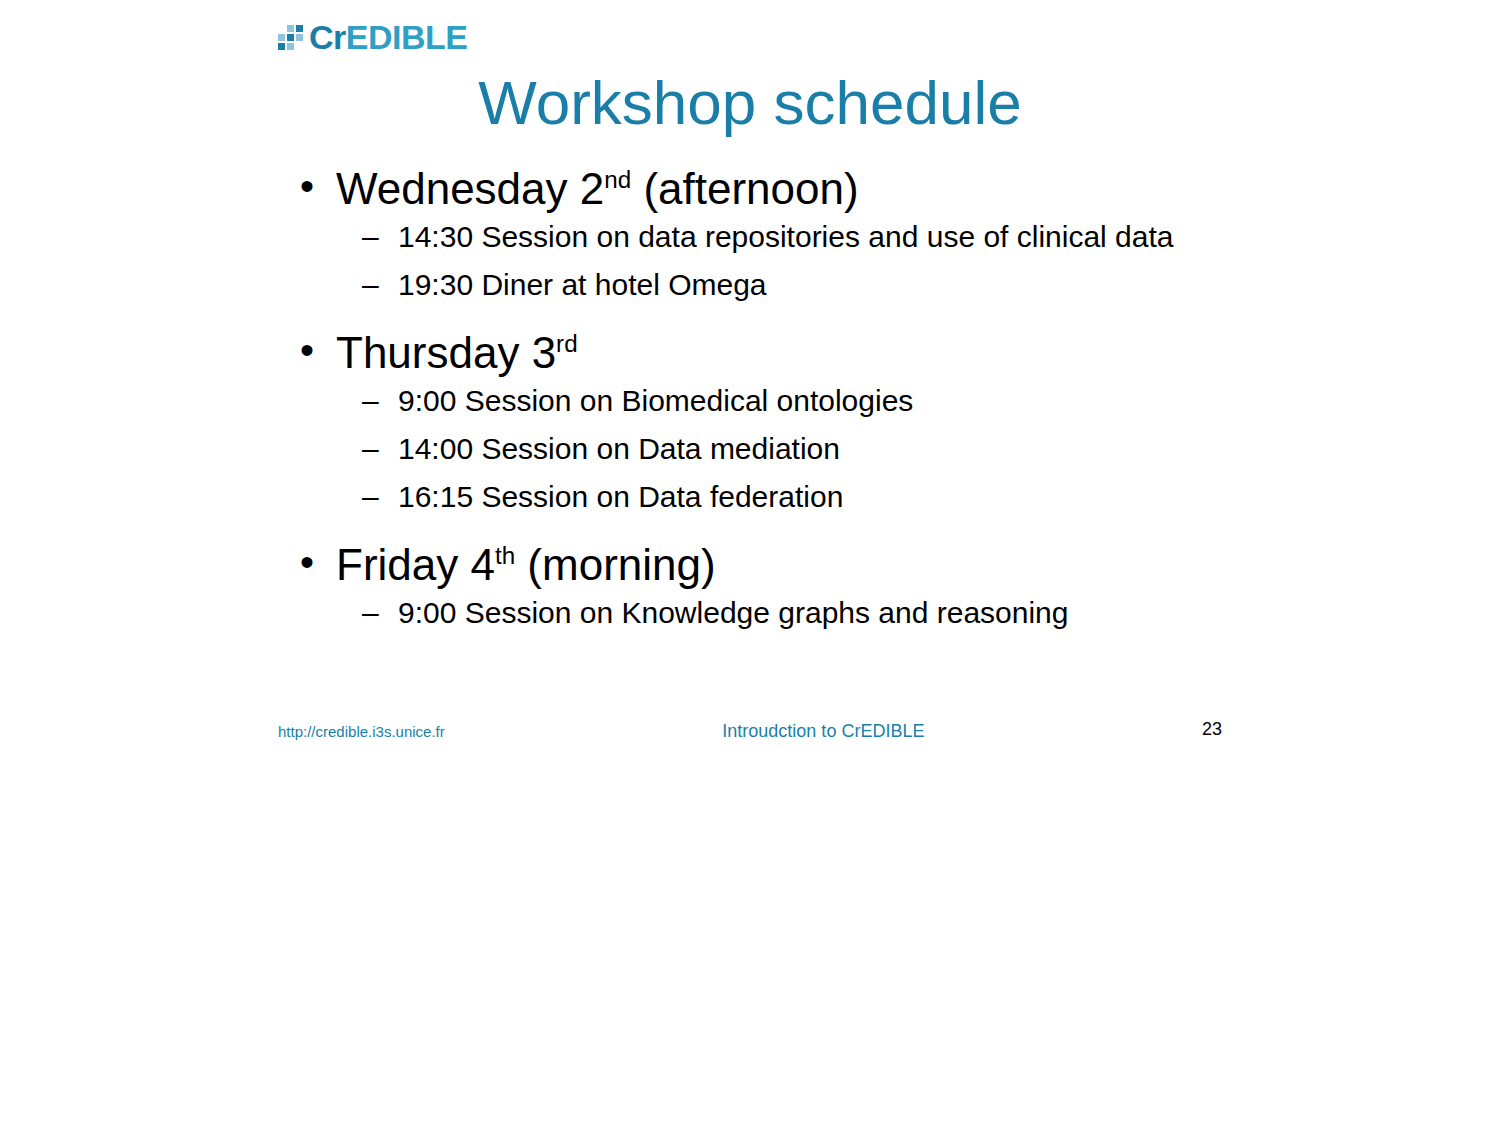Cr EDIBLE
Workshop schedule
Wednesday 2nd (afternoon)
14:30 Session on data repositories and use of clinical data
19:30 Diner at hotel Omega
Thursday 3rd
9:00 Session on Biomedical ontologies
14:00 Session on Data mediation
16:15 Session on Data federation
Friday 4th (morning)
9:00 Session on Knowledge graphs and reasoning
http://credible.i3s.unice.fr
Introudction to CrEDIBLE
23